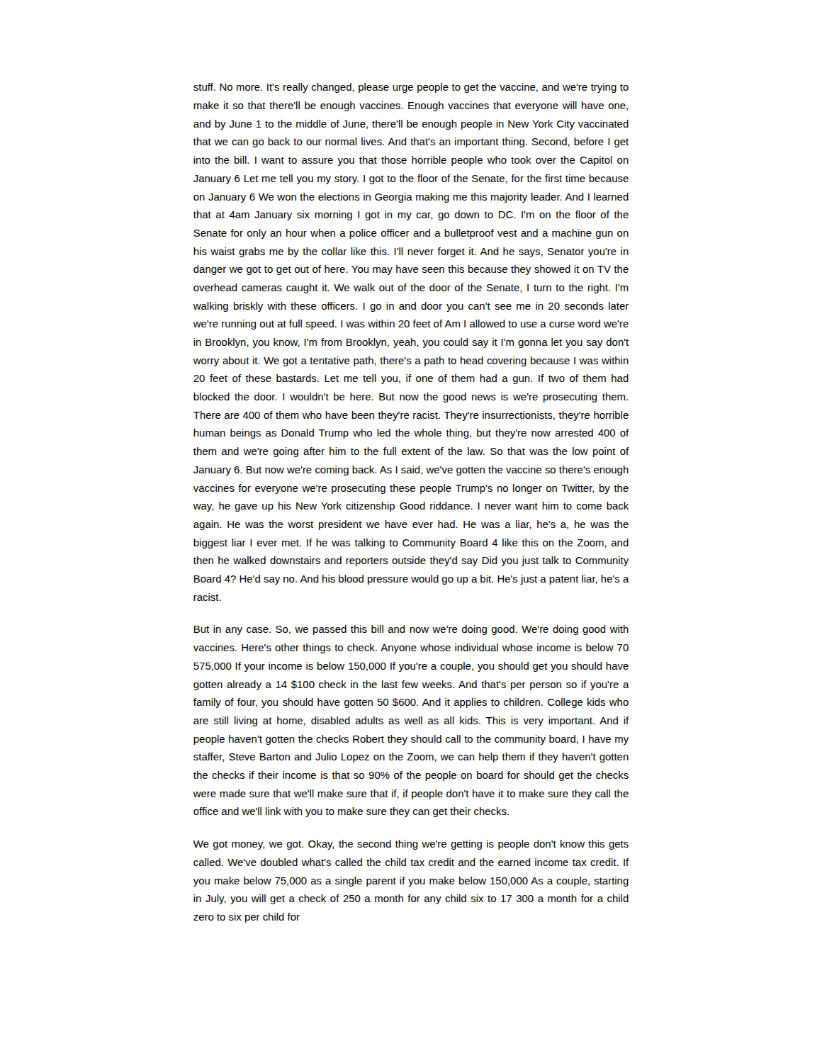stuff. No more. It's really changed, please urge people to get the vaccine, and we're trying to make it so that there'll be enough vaccines. Enough vaccines that everyone will have one, and by June 1 to the middle of June, there'll be enough people in New York City vaccinated that we can go back to our normal lives. And that's an important thing. Second, before I get into the bill. I want to assure you that those horrible people who took over the Capitol on January 6 Let me tell you my story. I got to the floor of the Senate, for the first time because on January 6 We won the elections in Georgia making me this majority leader. And I learned that at 4am January six morning I got in my car, go down to DC. I'm on the floor of the Senate for only an hour when a police officer and a bulletproof vest and a machine gun on his waist grabs me by the collar like this. I'll never forget it. And he says, Senator you're in danger we got to get out of here. You may have seen this because they showed it on TV the overhead cameras caught it. We walk out of the door of the Senate, I turn to the right. I'm walking briskly with these officers. I go in and door you can't see me in 20 seconds later we're running out at full speed. I was within 20 feet of Am I allowed to use a curse word we're in Brooklyn, you know, I'm from Brooklyn, yeah, you could say it I'm gonna let you say don't worry about it. We got a tentative path, there's a path to head covering because I was within 20 feet of these bastards. Let me tell you, if one of them had a gun. If two of them had blocked the door. I wouldn't be here. But now the good news is we're prosecuting them. There are 400 of them who have been they're racist. They're insurrectionists, they're horrible human beings as Donald Trump who led the whole thing, but they're now arrested 400 of them and we're going after him to the full extent of the law. So that was the low point of January 6. But now we're coming back. As I said, we've gotten the vaccine so there's enough vaccines for everyone we're prosecuting these people Trump's no longer on Twitter, by the way, he gave up his New York citizenship Good riddance. I never want him to come back again. He was the worst president we have ever had. He was a liar, he's a, he was the biggest liar I ever met. If he was talking to Community Board 4 like this on the Zoom, and then he walked downstairs and reporters outside they'd say Did you just talk to Community Board 4? He'd say no. And his blood pressure would go up a bit. He's just a patent liar, he's a racist.
But in any case. So, we passed this bill and now we're doing good. We're doing good with vaccines. Here's other things to check. Anyone whose individual whose income is below 70 575,000 If your income is below 150,000 If you're a couple, you should get you should have gotten already a 14 $100 check in the last few weeks. And that's per person so if you're a family of four, you should have gotten 50 $600. And it applies to children. College kids who are still living at home, disabled adults as well as all kids. This is very important. And if people haven't gotten the checks Robert they should call to the community board, I have my staffer, Steve Barton and Julio Lopez on the Zoom, we can help them if they haven't gotten the checks if their income is that so 90% of the people on board for should get the checks were made sure that we'll make sure that if, if people don't have it to make sure they call the office and we'll link with you to make sure they can get their checks.
We got money, we got. Okay, the second thing we're getting is people don't know this gets called. We've doubled what's called the child tax credit and the earned income tax credit. If you make below 75,000 as a single parent if you make below 150,000 As a couple, starting in July, you will get a check of 250 a month for any child six to 17 300 a month for a child zero to six per child for